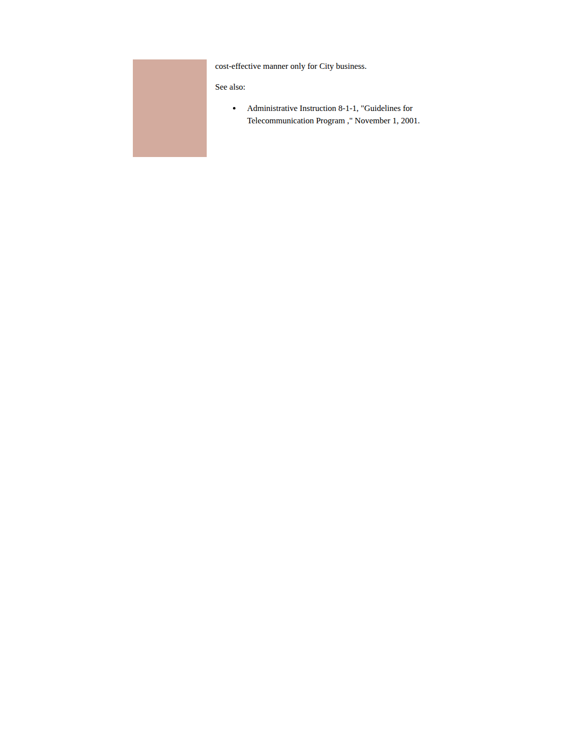cost-effective manner only for City business.
See also:
Administrative Instruction 8-1-1, "Guidelines for Telecommunication Program ," November 1, 2001.